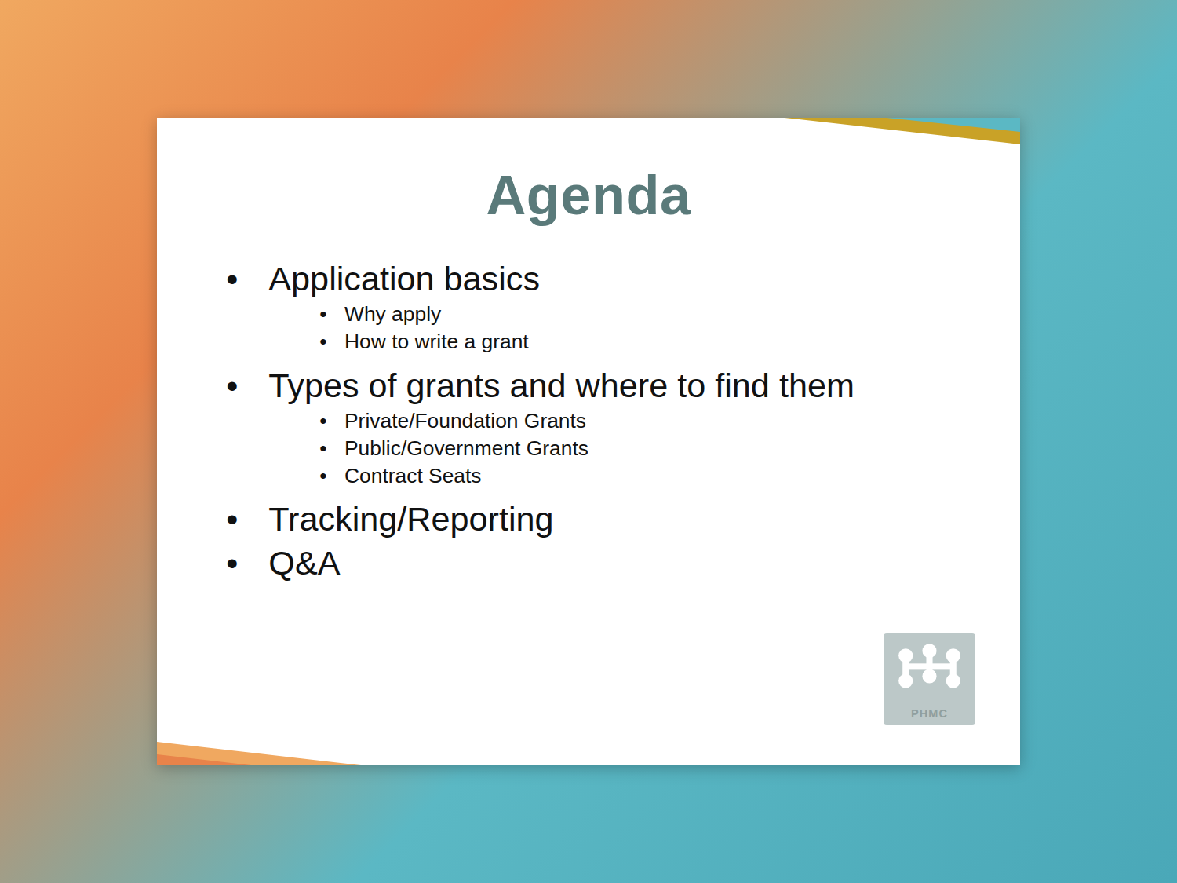Agenda
Application basics
Why apply
How to write a grant
Types of grants and where to find them
Private/Foundation Grants
Public/Government Grants
Contract Seats
Tracking/Reporting
Q&A
PHMC